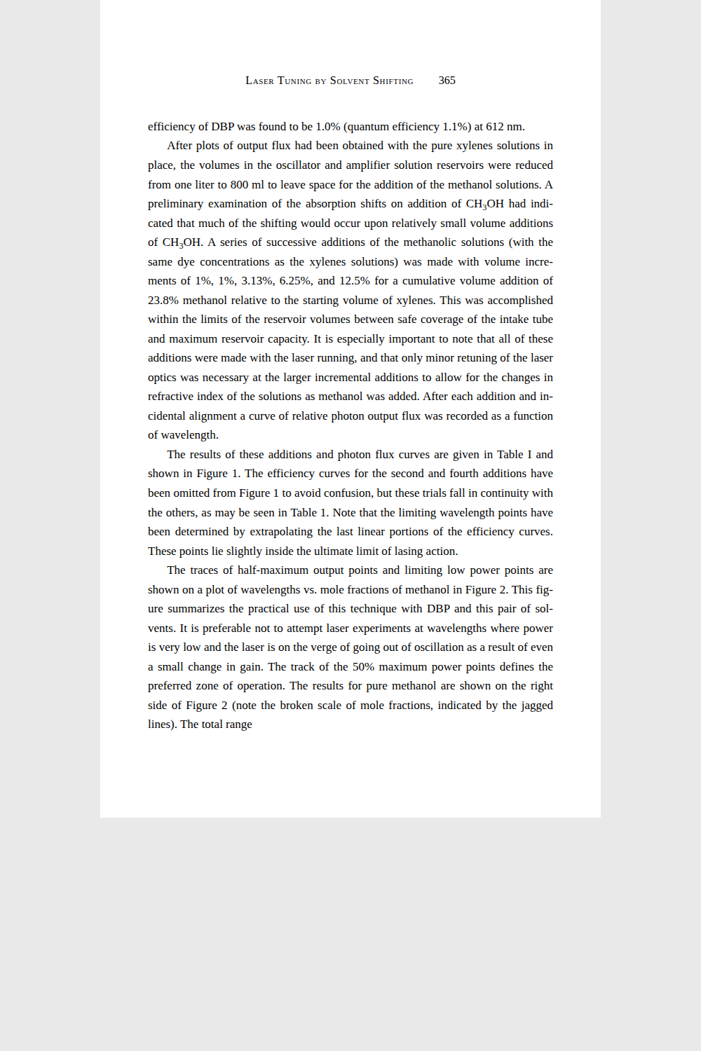Laser Tuning by Solvent Shifting 365
efficiency of DBP was found to be 1.0% (quantum efficiency 1.1%) at 612 nm.
After plots of output flux had been obtained with the pure xylenes solutions in place, the volumes in the oscillator and amplifier solution reservoirs were reduced from one liter to 800 ml to leave space for the addition of the methanol solutions. A preliminary examination of the absorption shifts on addition of CH3OH had indicated that much of the shifting would occur upon relatively small volume additions of CH3OH. A series of successive additions of the methanolic solutions (with the same dye concentrations as the xylenes solutions) was made with volume increments of 1%, 1%, 3.13%, 6.25%, and 12.5% for a cumulative volume addition of 23.8% methanol relative to the starting volume of xylenes. This was accomplished within the limits of the reservoir volumes between safe coverage of the intake tube and maximum reservoir capacity. It is especially important to note that all of these additions were made with the laser running, and that only minor retuning of the laser optics was necessary at the larger incremental additions to allow for the changes in refractive index of the solutions as methanol was added. After each addition and incidental alignment a curve of relative photon output flux was recorded as a function of wavelength.
The results of these additions and photon flux curves are given in Table I and shown in Figure 1. The efficiency curves for the second and fourth additions have been omitted from Figure 1 to avoid confusion, but these trials fall in continuity with the others, as may be seen in Table 1. Note that the limiting wavelength points have been determined by extrapolating the last linear portions of the efficiency curves. These points lie slightly inside the ultimate limit of lasing action.
The traces of half-maximum output points and limiting low power points are shown on a plot of wavelengths vs. mole fractions of methanol in Figure 2. This figure summarizes the practical use of this technique with DBP and this pair of solvents. It is preferable not to attempt laser experiments at wavelengths where power is very low and the laser is on the verge of going out of oscillation as a result of even a small change in gain. The track of the 50% maximum power points defines the preferred zone of operation. The results for pure methanol are shown on the right side of Figure 2 (note the broken scale of mole fractions, indicated by the jagged lines). The total range